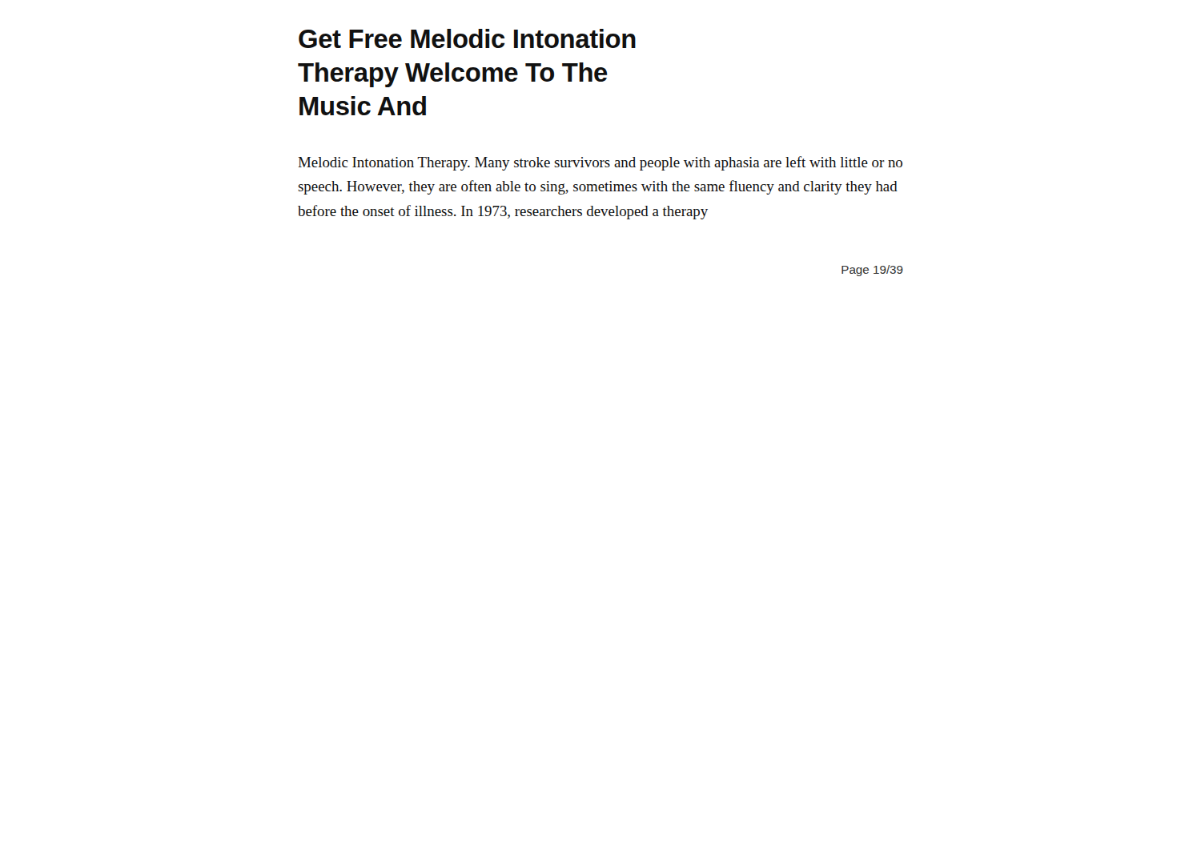Get Free Melodic Intonation Therapy Welcome To The Music And
Melodic Intonation Therapy. Many stroke survivors and people with aphasia are left with little or no speech. However, they are often able to sing, sometimes with the same fluency and clarity they had before the onset of illness. In 1973, researchers developed a therapy
Page 19/39